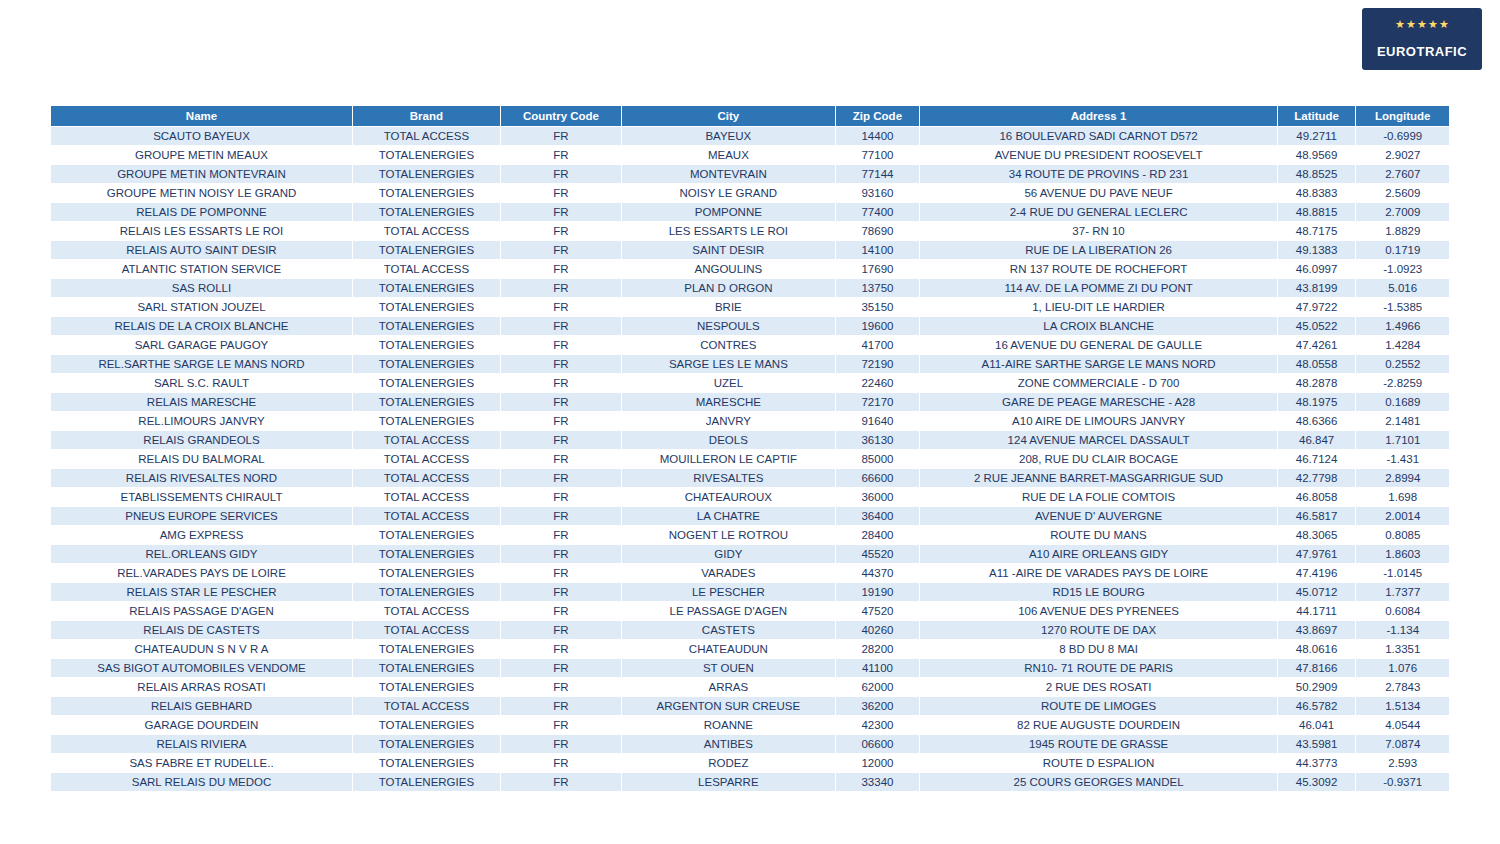★★★★★
EUROTRAFIC
| Name | Brand | Country Code | City | Zip Code | Address 1 | Latitude | Longitude |
| --- | --- | --- | --- | --- | --- | --- | --- |
| SCAUTO BAYEUX | TOTAL ACCESS | FR | BAYEUX | 14400 | 16 BOULEVARD SADI CARNOT D572 | 49.2711 | -0.6999 |
| GROUPE METIN MEAUX | TOTALENERGIES | FR | MEAUX | 77100 | AVENUE DU PRESIDENT ROOSEVELT | 48.9569 | 2.9027 |
| GROUPE METIN MONTEVRAIN | TOTALENERGIES | FR | MONTEVRAIN | 77144 | 34 ROUTE DE PROVINS - RD 231 | 48.8525 | 2.7607 |
| GROUPE METIN NOISY LE GRAND | TOTALENERGIES | FR | NOISY LE GRAND | 93160 | 56 AVENUE DU PAVE NEUF | 48.8383 | 2.5609 |
| RELAIS DE POMPONNE | TOTALENERGIES | FR | POMPONNE | 77400 | 2-4 RUE DU GENERAL LECLERC | 48.8815 | 2.7009 |
| RELAIS LES ESSARTS LE ROI | TOTAL ACCESS | FR | LES ESSARTS LE ROI | 78690 | 37- RN 10 | 48.7175 | 1.8829 |
| RELAIS AUTO SAINT DESIR | TOTALENERGIES | FR | SAINT DESIR | 14100 | RUE DE LA LIBERATION 26 | 49.1383 | 0.1719 |
| ATLANTIC STATION SERVICE | TOTAL ACCESS | FR | ANGOULINS | 17690 | RN 137 ROUTE DE ROCHEFORT | 46.0997 | -1.0923 |
| SAS ROLLI | TOTALENERGIES | FR | PLAN D ORGON | 13750 | 114 AV. DE LA POMME ZI DU PONT | 43.8199 | 5.016 |
| SARL STATION JOUZEL | TOTALENERGIES | FR | BRIE | 35150 | 1, LIEU-DIT LE HARDIER | 47.9722 | -1.5385 |
| RELAIS DE LA CROIX BLANCHE | TOTALENERGIES | FR | NESPOULS | 19600 | LA CROIX BLANCHE | 45.0522 | 1.4966 |
| SARL GARAGE PAUGOY | TOTALENERGIES | FR | CONTRES | 41700 | 16 AVENUE DU GENERAL DE GAULLE | 47.4261 | 1.4284 |
| REL.SARTHE SARGE LE MANS NORD | TOTALENERGIES | FR | SARGE LES LE MANS | 72190 | A11-AIRE SARTHE SARGE LE MANS NORD | 48.0558 | 0.2552 |
| SARL S.C. RAULT | TOTALENERGIES | FR | UZEL | 22460 | ZONE COMMERCIALE - D 700 | 48.2878 | -2.8259 |
| RELAIS MARESCHE | TOTALENERGIES | FR | MARESCHE | 72170 | GARE DE PEAGE MARESCHE - A28 | 48.1975 | 0.1689 |
| REL.LIMOURS JANVRY | TOTALENERGIES | FR | JANVRY | 91640 | A10 AIRE DE LIMOURS JANVRY | 48.6366 | 2.1481 |
| RELAIS GRANDEOLS | TOTAL ACCESS | FR | DEOLS | 36130 | 124 AVENUE MARCEL DASSAULT | 46.847 | 1.7101 |
| RELAIS DU BALMORAL | TOTAL ACCESS | FR | MOUILLERON LE CAPTIF | 85000 | 208, RUE DU CLAIR BOCAGE | 46.7124 | -1.431 |
| RELAIS RIVESALTES NORD | TOTAL ACCESS | FR | RIVESALTES | 66600 | 2 RUE JEANNE BARRET-MASGARRIGUE SUD | 42.7798 | 2.8994 |
| ETABLISSEMENTS CHIRAULT | TOTAL ACCESS | FR | CHATEAUROUX | 36000 | RUE DE LA FOLIE COMTOIS | 46.8058 | 1.698 |
| PNEUS EUROPE SERVICES | TOTAL ACCESS | FR | LA CHATRE | 36400 | AVENUE D' AUVERGNE | 46.5817 | 2.0014 |
| AMG EXPRESS | TOTALENERGIES | FR | NOGENT LE ROTROU | 28400 | ROUTE DU MANS | 48.3065 | 0.8085 |
| REL.ORLEANS GIDY | TOTALENERGIES | FR | GIDY | 45520 | A10 AIRE ORLEANS GIDY | 47.9761 | 1.8603 |
| REL.VARADES PAYS DE LOIRE | TOTALENERGIES | FR | VARADES | 44370 | A11 -AIRE DE VARADES PAYS DE LOIRE | 47.4196 | -1.0145 |
| RELAIS STAR LE PESCHER | TOTALENERGIES | FR | LE PESCHER | 19190 | RD15 LE BOURG | 45.0712 | 1.7377 |
| RELAIS PASSAGE D'AGEN | TOTAL ACCESS | FR | LE PASSAGE D'AGEN | 47520 | 106 AVENUE DES PYRENEES | 44.1711 | 0.6084 |
| RELAIS DE CASTETS | TOTAL ACCESS | FR | CASTETS | 40260 | 1270 ROUTE DE DAX | 43.8697 | -1.134 |
| CHATEAUDUN S N V R A | TOTALENERGIES | FR | CHATEAUDUN | 28200 | 8 BD DU 8 MAI | 48.0616 | 1.3351 |
| SAS BIGOT AUTOMOBILES VENDOME | TOTALENERGIES | FR | ST OUEN | 41100 | RN10- 71 ROUTE DE PARIS | 47.8166 | 1.076 |
| RELAIS ARRAS ROSATI | TOTALENERGIES | FR | ARRAS | 62000 | 2 RUE DES ROSATI | 50.2909 | 2.7843 |
| RELAIS GEBHARD | TOTAL ACCESS | FR | ARGENTON SUR CREUSE | 36200 | ROUTE DE LIMOGES | 46.5782 | 1.5134 |
| GARAGE DOURDEIN | TOTALENERGIES | FR | ROANNE | 42300 | 82 RUE AUGUSTE DOURDEIN | 46.041 | 4.0544 |
| RELAIS RIVIERA | TOTALENERGIES | FR | ANTIBES | 06600 | 1945 ROUTE DE GRASSE | 43.5981 | 7.0874 |
| SAS FABRE ET RUDELLE.. | TOTALENERGIES | FR | RODEZ | 12000 | ROUTE D ESPALION | 44.3773 | 2.593 |
| SARL RELAIS DU MEDOC | TOTALENERGIES | FR | LESPARRE | 33340 | 25 COURS GEORGES MANDEL | 45.3092 | -0.9371 |